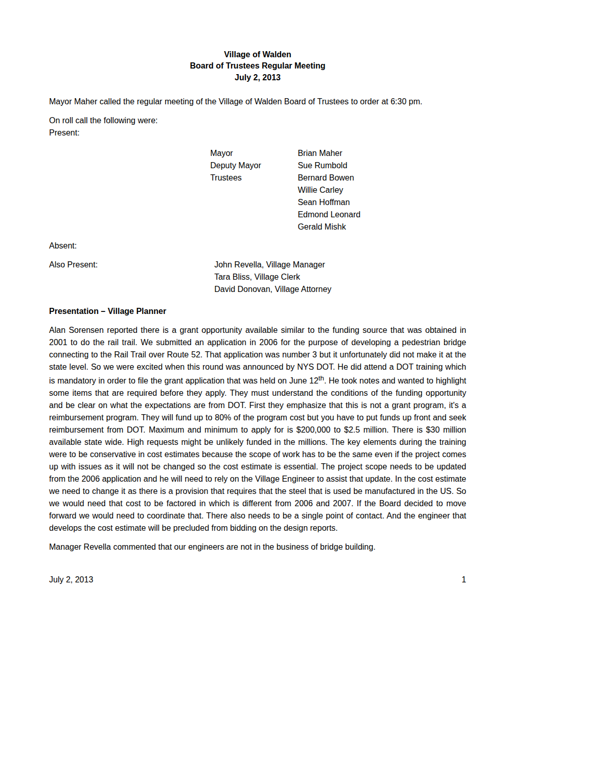Village of Walden
Board of Trustees Regular Meeting
July 2, 2013
Mayor Maher called the regular meeting of the Village of Walden Board of Trustees to order at 6:30 pm.
On roll call the following were:
Present:
| | Mayor | Brian Maher |
| | Deputy Mayor | Sue Rumbold |
| | Trustees | Bernard Bowen |
| | | Willie Carley |
| | | Sean Hoffman |
| | | Edmond Leonard |
| | | Gerald Mishk |
Absent:
| Also Present: | | John Revella, Village Manager |
| | | Tara Bliss, Village Clerk |
| | | David Donovan, Village Attorney |
Presentation – Village Planner
Alan Sorensen reported there is a grant opportunity available similar to the funding source that was obtained in 2001 to do the rail trail. We submitted an application in 2006 for the purpose of developing a pedestrian bridge connecting to the Rail Trail over Route 52. That application was number 3 but it unfortunately did not make it at the state level. So we were excited when this round was announced by NYS DOT. He did attend a DOT training which is mandatory in order to file the grant application that was held on June 12th. He took notes and wanted to highlight some items that are required before they apply. They must understand the conditions of the funding opportunity and be clear on what the expectations are from DOT. First they emphasize that this is not a grant program, it's a reimbursement program. They will fund up to 80% of the program cost but you have to put funds up front and seek reimbursement from DOT. Maximum and minimum to apply for is $200,000 to $2.5 million. There is $30 million available state wide. High requests might be unlikely funded in the millions. The key elements during the training were to be conservative in cost estimates because the scope of work has to be the same even if the project comes up with issues as it will not be changed so the cost estimate is essential. The project scope needs to be updated from the 2006 application and he will need to rely on the Village Engineer to assist that update. In the cost estimate we need to change it as there is a provision that requires that the steel that is used be manufactured in the US. So we would need that cost to be factored in which is different from 2006 and 2007. If the Board decided to move forward we would need to coordinate that. There also needs to be a single point of contact. And the engineer that develops the cost estimate will be precluded from bidding on the design reports.
Manager Revella commented that our engineers are not in the business of bridge building.
July 2, 2013 1